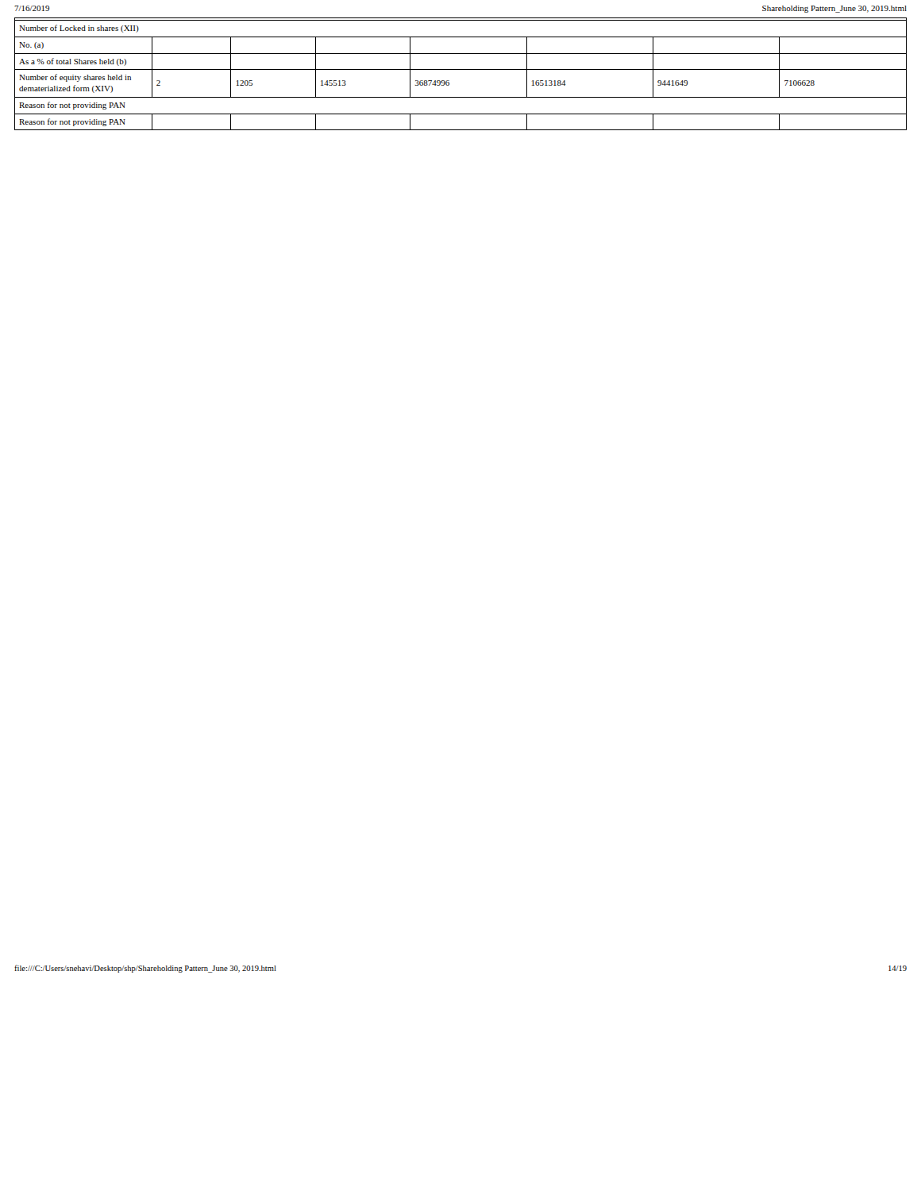7/16/2019
Shareholding Pattern_June 30, 2019.html
| Number of Locked in shares (XII) |
| No. (a) | | | | | | | |
| As a % of total Shares held (b) | | | | | | | |
| Number of equity shares held in dematerialized form (XIV) | 2 | 1205 | 145513 | 36874996 | 16513184 | 9441649 | 7106628 |
| Reason for not providing PAN |
| Reason for not providing PAN | | | | | | | |
file:///C:/Users/snehavi/Desktop/shp/Shareholding Pattern_June 30, 2019.html
14/19